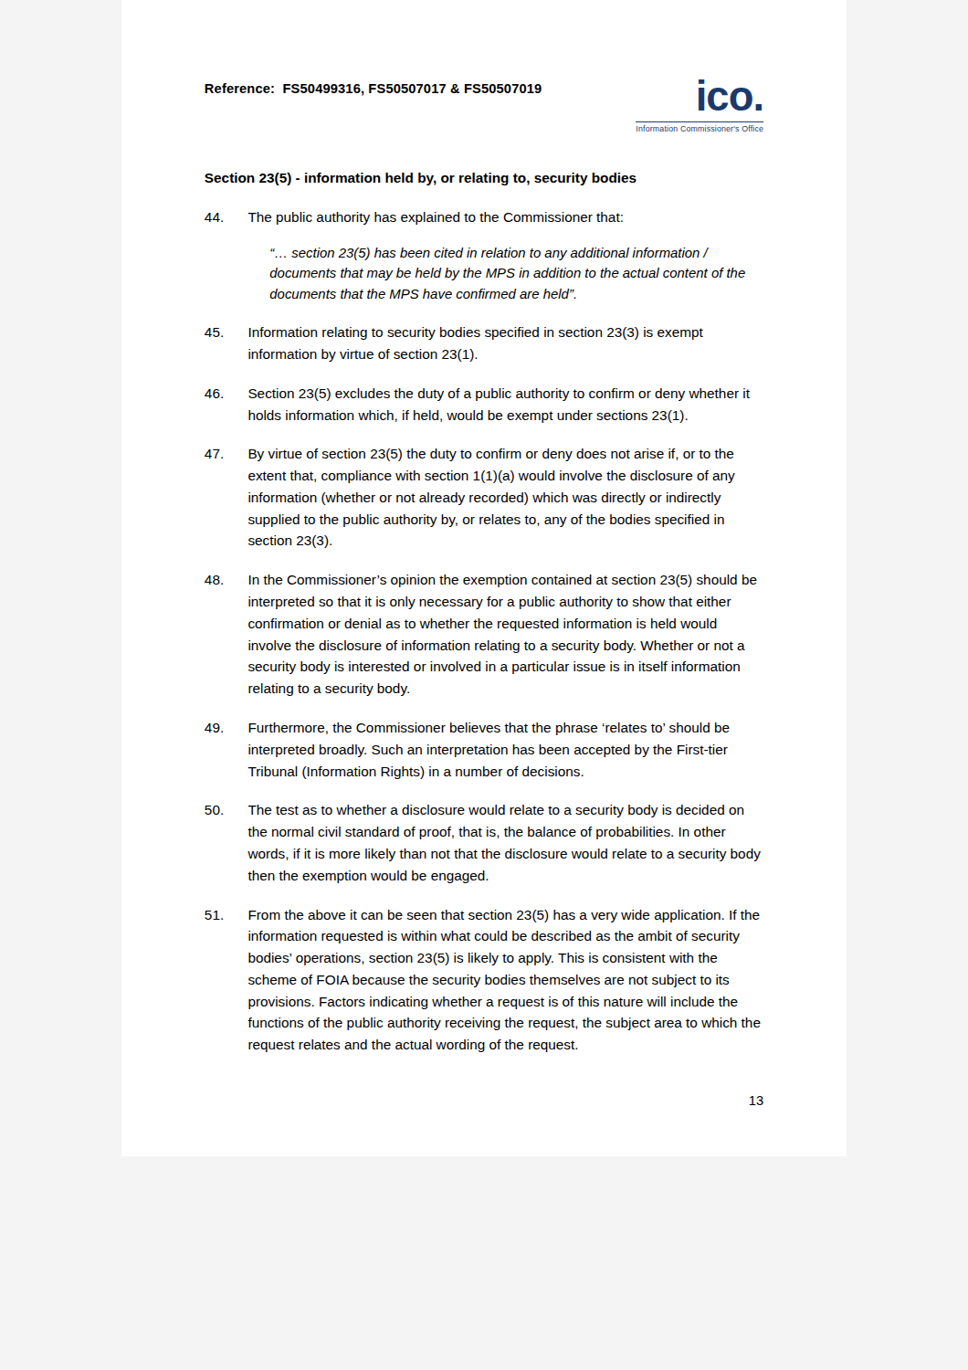Reference: FS50499316, FS50507017 & FS50507019
ico.
Information Commissioner's Office
Section 23(5) - information held by, or relating to, security bodies
The public authority has explained to the Commissioner that:
“… section 23(5) has been cited in relation to any additional information / documents that may be held by the MPS in addition to the actual content of the documents that the MPS have confirmed are held”.
Information relating to security bodies specified in section 23(3) is exempt information by virtue of section 23(1).
Section 23(5) excludes the duty of a public authority to confirm or deny whether it holds information which, if held, would be exempt under sections 23(1).
By virtue of section 23(5) the duty to confirm or deny does not arise if, or to the extent that, compliance with section 1(1)(a) would involve the disclosure of any information (whether or not already recorded) which was directly or indirectly supplied to the public authority by, or relates to, any of the bodies specified in section 23(3).
In the Commissioner’s opinion the exemption contained at section 23(5) should be interpreted so that it is only necessary for a public authority to show that either confirmation or denial as to whether the requested information is held would involve the disclosure of information relating to a security body. Whether or not a security body is interested or involved in a particular issue is in itself information relating to a security body.
Furthermore, the Commissioner believes that the phrase ‘relates to’ should be interpreted broadly. Such an interpretation has been accepted by the First-tier Tribunal (Information Rights) in a number of decisions.
The test as to whether a disclosure would relate to a security body is decided on the normal civil standard of proof, that is, the balance of probabilities. In other words, if it is more likely than not that the disclosure would relate to a security body then the exemption would be engaged.
From the above it can be seen that section 23(5) has a very wide application. If the information requested is within what could be described as the ambit of security bodies’ operations, section 23(5) is likely to apply. This is consistent with the scheme of FOIA because the security bodies themselves are not subject to its provisions. Factors indicating whether a request is of this nature will include the functions of the public authority receiving the request, the subject area to which the request relates and the actual wording of the request.
13